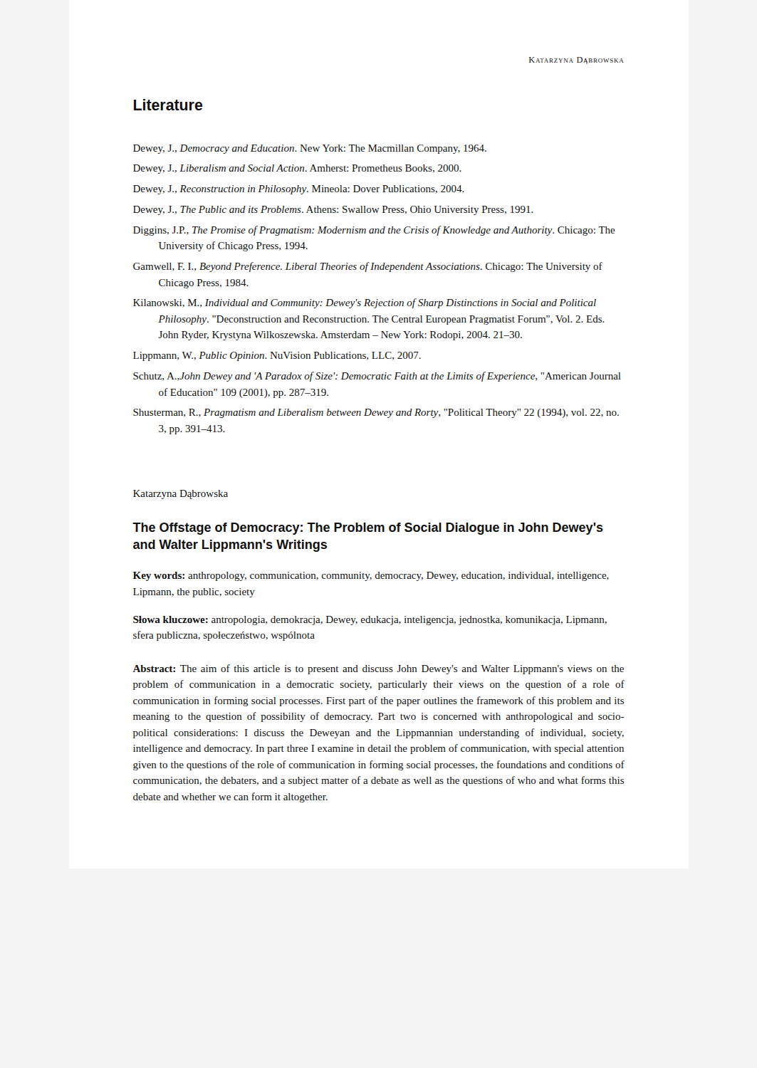Katarzyna Dąbrowska
Literature
Dewey, J., Democracy and Education. New York: The Macmillan Company, 1964.
Dewey, J., Liberalism and Social Action. Amherst: Prometheus Books, 2000.
Dewey, J., Reconstruction in Philosophy. Mineola: Dover Publications, 2004.
Dewey, J., The Public and its Problems. Athens: Swallow Press, Ohio University Press, 1991.
Diggins, J.P., The Promise of Pragmatism: Modernism and the Crisis of Knowledge and Authority. Chicago: The University of Chicago Press, 1994.
Gamwell, F. I., Beyond Preference. Liberal Theories of Independent Associations. Chicago: The University of Chicago Press, 1984.
Kilanowski, M., Individual and Community: Dewey's Rejection of Sharp Distinctions in Social and Political Philosophy. "Deconstruction and Reconstruction. The Central European Pragmatist Forum", Vol. 2. Eds. John Ryder, Krystyna Wilkoszewska. Amsterdam – New York: Rodopi, 2004. 21–30.
Lippmann, W., Public Opinion. NuVision Publications, LLC, 2007.
Schutz, A.,John Dewey and 'A Paradox of Size': Democratic Faith at the Limits of Experience, "American Journal of Education" 109 (2001), pp. 287–319.
Shusterman, R., Pragmatism and Liberalism between Dewey and Rorty, "Political Theory" 22 (1994), vol. 22, no. 3, pp. 391–413.
Katarzyna Dąbrowska
The Offstage of Democracy: The Problem of Social Dialogue in John Dewey's and Walter Lippmann's Writings
Key words: anthropology, communication, community, democracy, Dewey, education, individual, intelligence, Lipmann, the public, society
Słowa kluczowe: antropologia, demokracja, Dewey, edukacja, inteligencja, jednostka, komunikacja, Lipmann, sfera publiczna, społeczeństwo, wspólnota
Abstract: The aim of this article is to present and discuss John Dewey's and Walter Lippmann's views on the problem of communication in a democratic society, particularly their views on the question of a role of communication in forming social processes. First part of the paper outlines the framework of this problem and its meaning to the question of possibility of democracy. Part two is concerned with anthropological and socio-political considerations: I discuss the Deweyan and the Lippmannian understanding of individual, society, intelligence and democracy. In part three I examine in detail the problem of communication, with special attention given to the questions of the role of communication in forming social processes, the foundations and conditions of communication, the debaters, and a subject matter of a debate as well as the questions of who and what forms this debate and whether we can form it altogether.